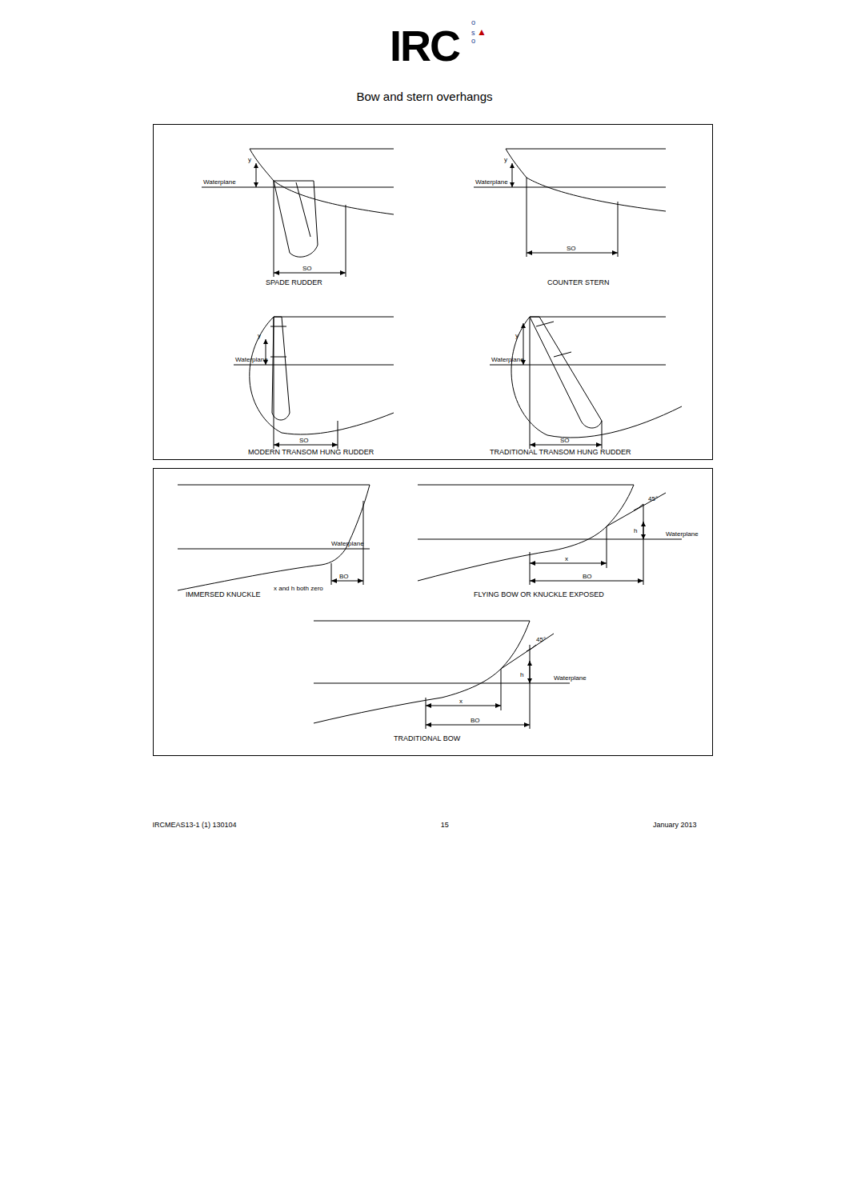IRC o s ▲ o
Bow and stern overhangs
y Waterplane SO SPADE RUDDER y Waterplane SO COUNTER STERN y Waterplane SO MODERN TRANSOM HUNG RUDDER y Waterplane SO TRADITIONAL TRANSOM HUNG RUDDER
Waterplane BO IMMERSED KNUCKLE x and h both zero 45° h Waterplane x BO FLYING BOW OR KNUCKLE EXPOSED 45° h Waterplane x BO TRADITIONAL BOW
IRCMEAS13-1 (1) 130104 15 January 2013